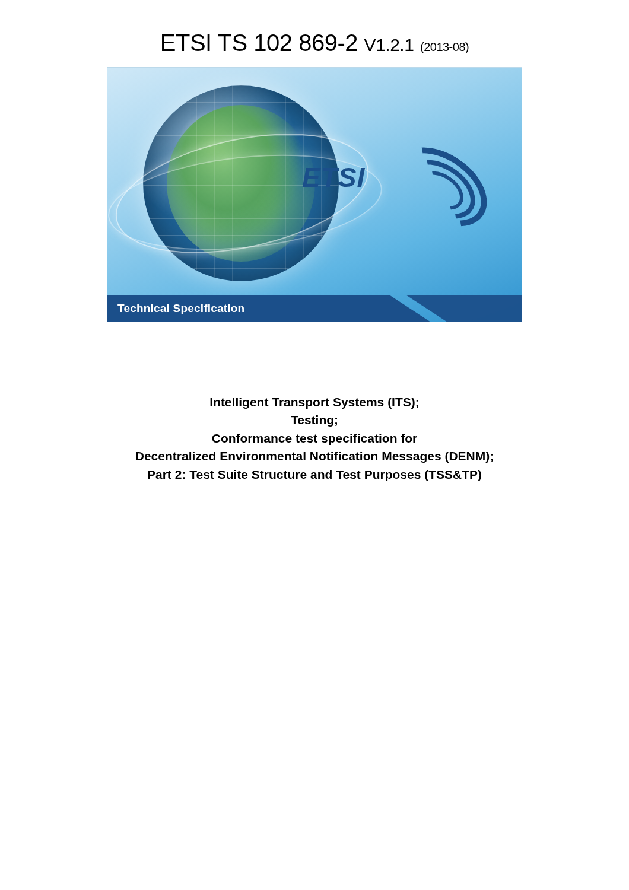ETSI TS 102 869-2 V1.2.1 (2013-08)
ETSI
Technical Specification
Intelligent Transport Systems (ITS);
Testing;
Conformance test specification for
Decentralized Environmental Notification Messages (DENM);
Part 2: Test Suite Structure and Test Purposes (TSS&TP)